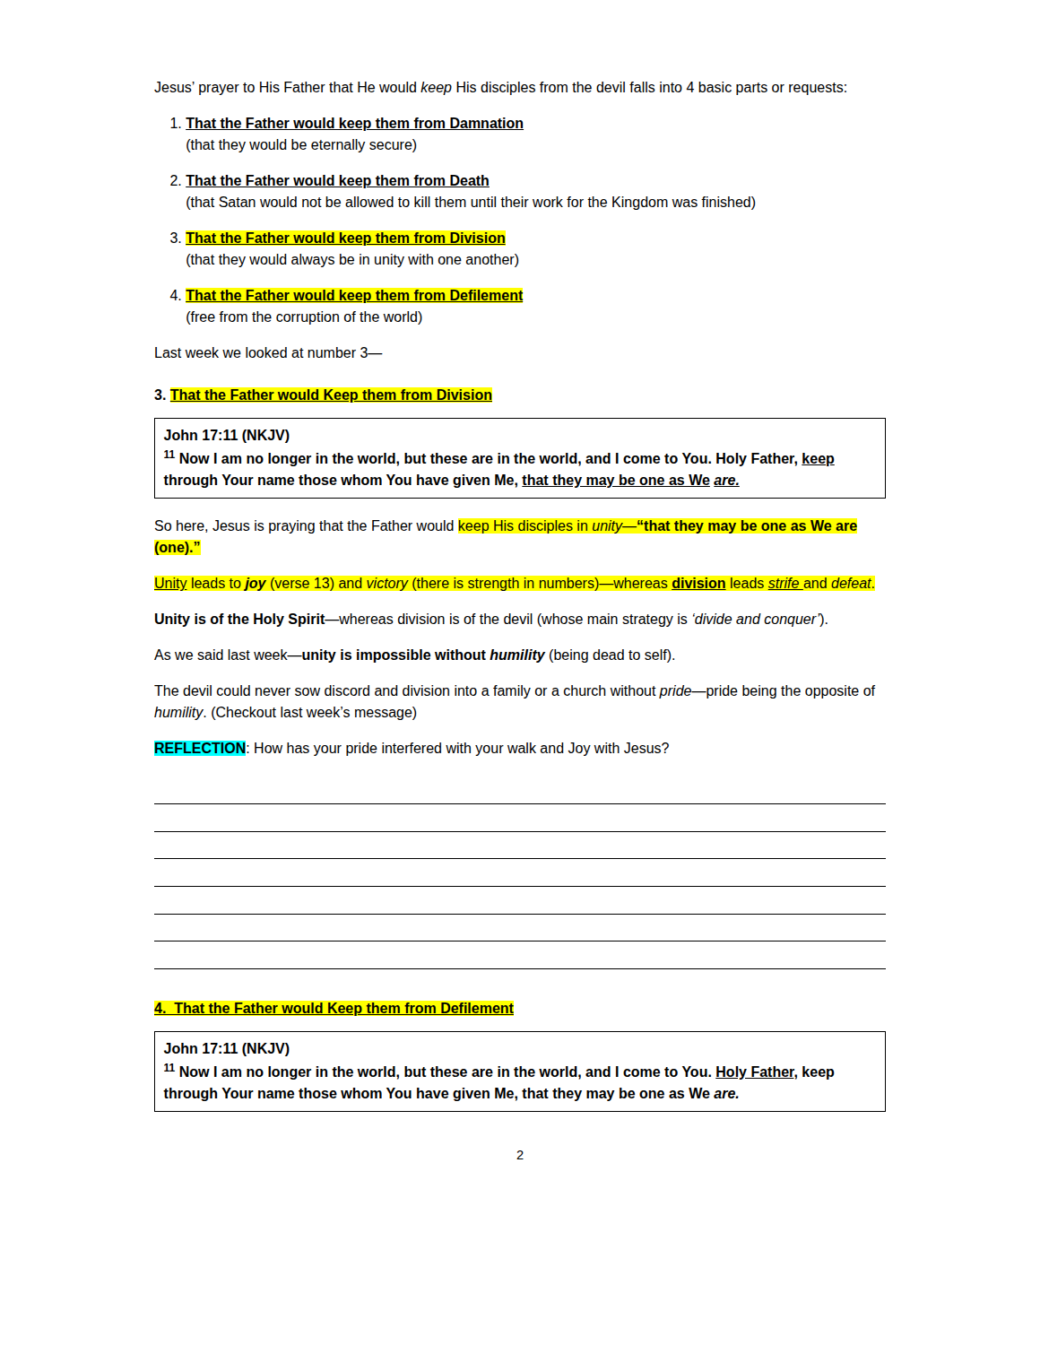Jesus’ prayer to His Father that He would keep His disciples from the devil falls into 4 basic parts or requests:
That the Father would keep them from Damnation (that they would be eternally secure)
That the Father would keep them from Death (that Satan would not be allowed to kill them until their work for the Kingdom was finished)
That the Father would keep them from Division (that they would always be in unity with one another)
That the Father would keep them from Defilement (free from the corruption of the world)
Last week we looked at number 3—
3. That the Father would Keep them from Division
John 17:11 (NKJV) 11 Now I am no longer in the world, but these are in the world, and I come to You. Holy Father, keep through Your name those whom You have given Me, that they may be one as We are.
So here, Jesus is praying that the Father would keep His disciples in unity—“that they may be one as We are (one).”
Unity leads to joy (verse 13) and victory (there is strength in numbers)—whereas division leads strife and defeat.
Unity is of the Holy Spirit—whereas division is of the devil (whose main strategy is ‘divide and conquer’).
As we said last week—unity is impossible without humility (being dead to self).
The devil could never sow discord and division into a family or a church without pride—pride being the opposite of humility. (Checkout last week’s message)
REFLECTION: How has your pride interfered with your walk and Joy with Jesus?
4. That the Father would Keep them from Defilement
John 17:11 (NKJV) 11 Now I am no longer in the world, but these are in the world, and I come to You. Holy Father, keep through Your name those whom You have given Me, that they may be one as We are.
2